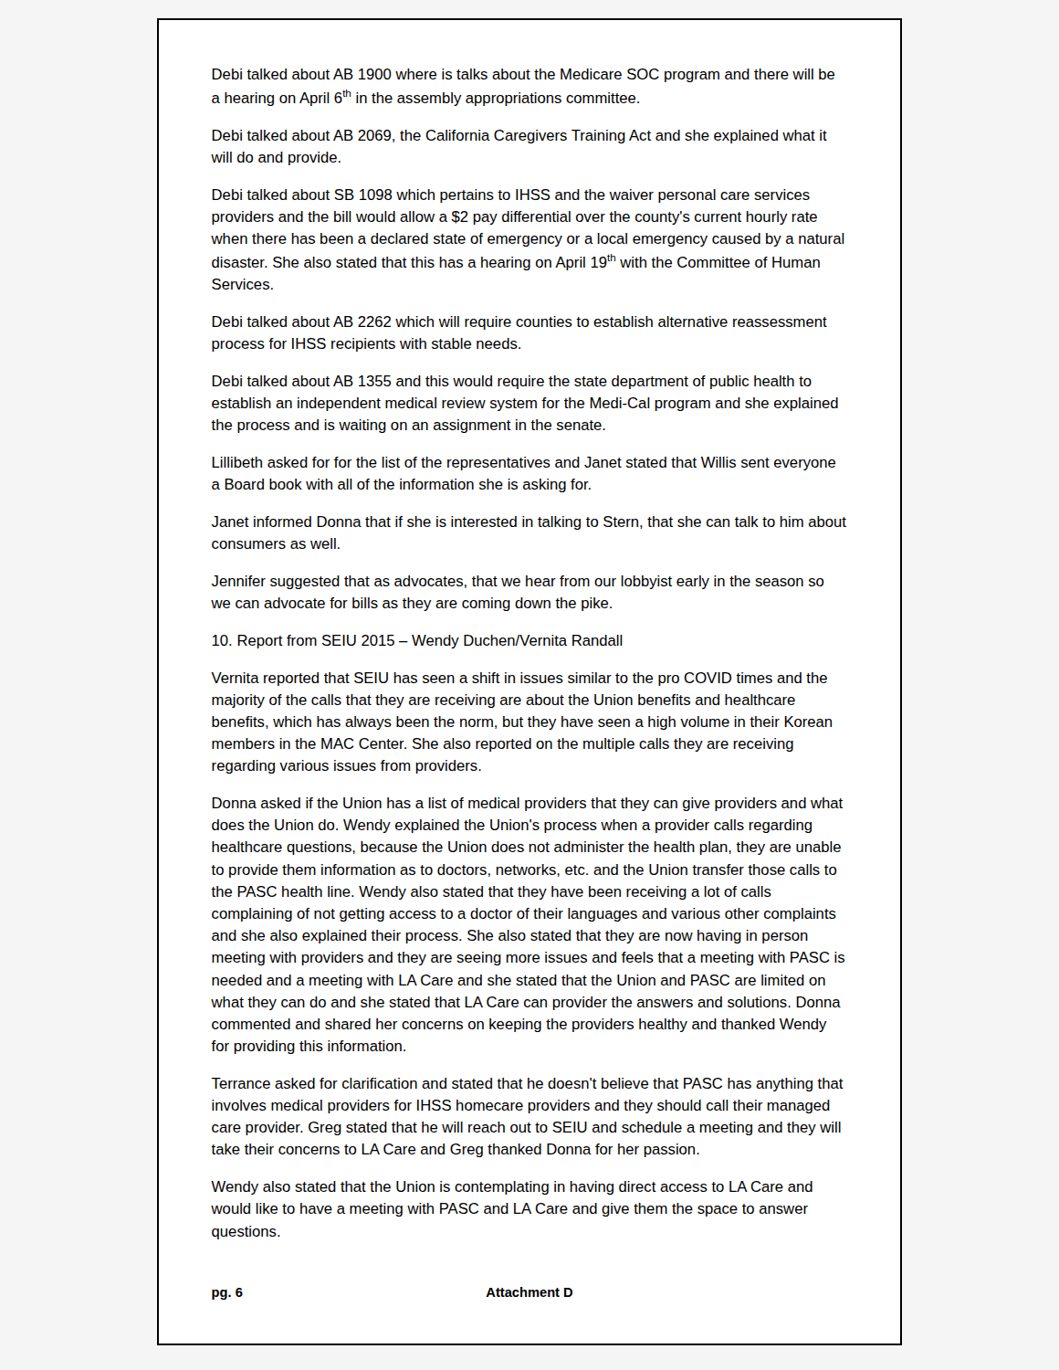Debi talked about AB 1900 where is talks about the Medicare SOC program and there will be a hearing on April 6th in the assembly appropriations committee.
Debi talked about AB 2069, the California Caregivers Training Act and she explained what it will do and provide.
Debi talked about SB 1098 which pertains to IHSS and the waiver personal care services providers and the bill would allow a $2 pay differential over the county's current hourly rate when there has been a declared state of emergency or a local emergency caused by a natural disaster. She also stated that this has a hearing on April 19th with the Committee of Human Services.
Debi talked about AB 2262 which will require counties to establish alternative reassessment process for IHSS recipients with stable needs.
Debi talked about AB 1355 and this would require the state department of public health to establish an independent medical review system for the Medi-Cal program and she explained the process and is waiting on an assignment in the senate.
Lillibeth asked for for the list of the representatives and Janet stated that Willis sent everyone a Board book with all of the information she is asking for.
Janet informed Donna that if she is interested in talking to Stern, that she can talk to him about consumers as well.
Jennifer suggested that as advocates, that we hear from our lobbyist early in the season so we can advocate for bills as they are coming down the pike.
10. Report from SEIU 2015 – Wendy Duchen/Vernita Randall
Vernita reported that SEIU has seen a shift in issues similar to the pro COVID times and the majority of the calls that they are receiving are about the Union benefits and healthcare benefits, which has always been the norm, but they have seen a high volume in their Korean members in the MAC Center. She also reported on the multiple calls they are receiving regarding various issues from providers.
Donna asked if the Union has a list of medical providers that they can give providers and what does the Union do. Wendy explained the Union's process when a provider calls regarding healthcare questions, because the Union does not administer the health plan, they are unable to provide them information as to doctors, networks, etc. and the Union transfer those calls to the PASC health line. Wendy also stated that they have been receiving a lot of calls complaining of not getting access to a doctor of their languages and various other complaints and she also explained their process. She also stated that they are now having in person meeting with providers and they are seeing more issues and feels that a meeting with PASC is needed and a meeting with LA Care and she stated that the Union and PASC are limited on what they can do and she stated that LA Care can provider the answers and solutions. Donna commented and shared her concerns on keeping the providers healthy and thanked Wendy for providing this information.
Terrance asked for clarification and stated that he doesn't believe that PASC has anything that involves medical providers for IHSS homecare providers and they should call their managed care provider. Greg stated that he will reach out to SEIU and schedule a meeting and they will take their concerns to LA Care and Greg thanked Donna for her passion.
Wendy also stated that the Union is contemplating in having direct access to LA Care and would like to have a meeting with PASC and LA Care and give them the space to answer questions.
pg. 6
Attachment D